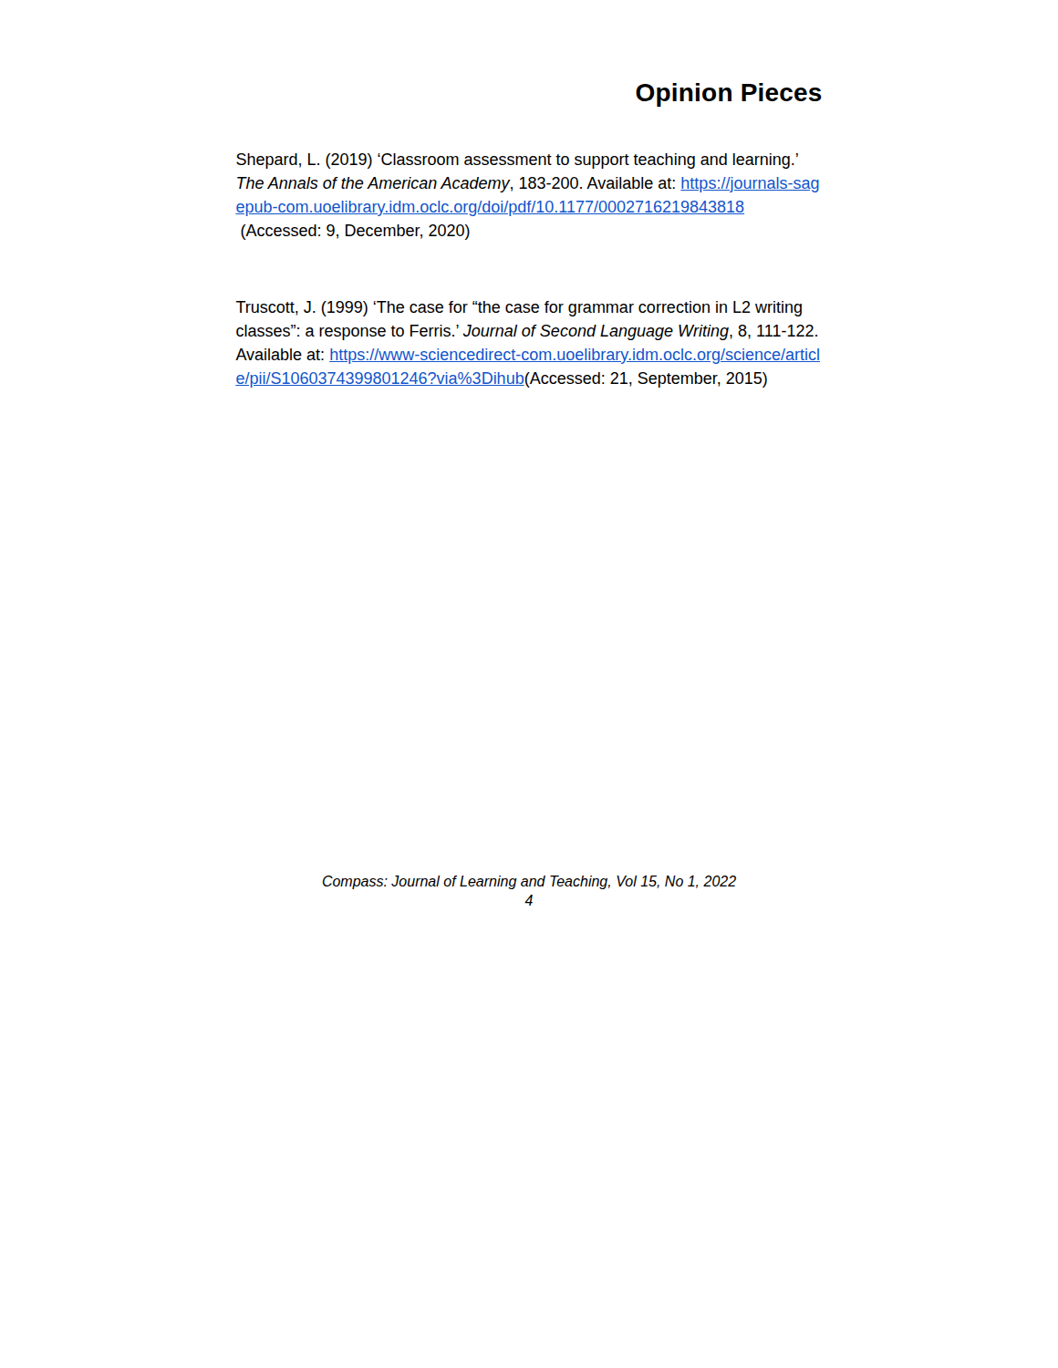Opinion Pieces
Shepard, L. (2019) ‘Classroom assessment to support teaching and learning.’ The Annals of the American Academy, 183-200. Available at: https://journals-sagepub-com.uoelibrary.idm.oclc.org/doi/pdf/10.1177/0002716219843818 (Accessed: 9, December, 2020)
Truscott, J. (1999) ‘The case for “the case for grammar correction in L2 writing classes”: a response to Ferris.’ Journal of Second Language Writing, 8, 111-122. Available at: https://www-sciencedirect-com.uoelibrary.idm.oclc.org/science/article/pii/S1060374399801246?via%3Dihub(Accessed: 21, September, 2015)
Compass: Journal of Learning and Teaching, Vol 15, No 1, 2022
4